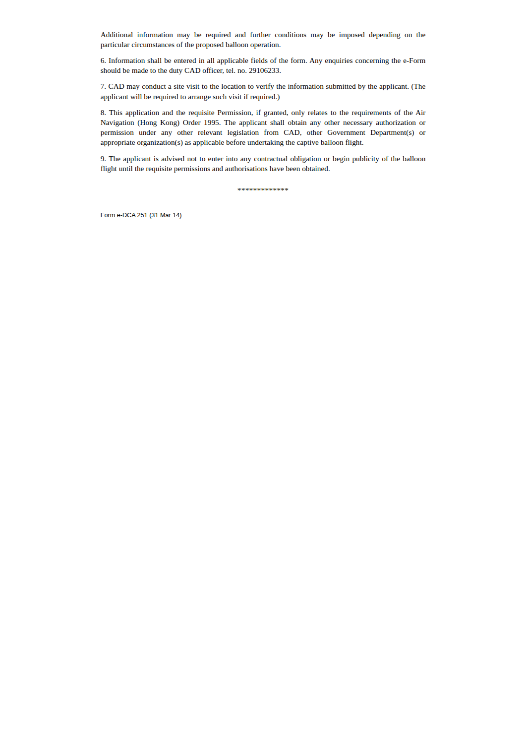Additional information may be required and further conditions may be imposed depending on the particular circumstances of the proposed balloon operation.
6. Information shall be entered in all applicable fields of the form. Any enquiries concerning the e-Form should be made to the duty CAD officer, tel. no. 29106233.
7. CAD may conduct a site visit to the location to verify the information submitted by the applicant. (The applicant will be required to arrange such visit if required.)
8. This application and the requisite Permission, if granted, only relates to the requirements of the Air Navigation (Hong Kong) Order 1995. The applicant shall obtain any other necessary authorization or permission under any other relevant legislation from CAD, other Government Department(s) or appropriate organization(s) as applicable before undertaking the captive balloon flight.
9. The applicant is advised not to enter into any contractual obligation or begin publicity of the balloon flight until the requisite permissions and authorisations have been obtained.
*************
Form e-DCA 251 (31 Mar 14)